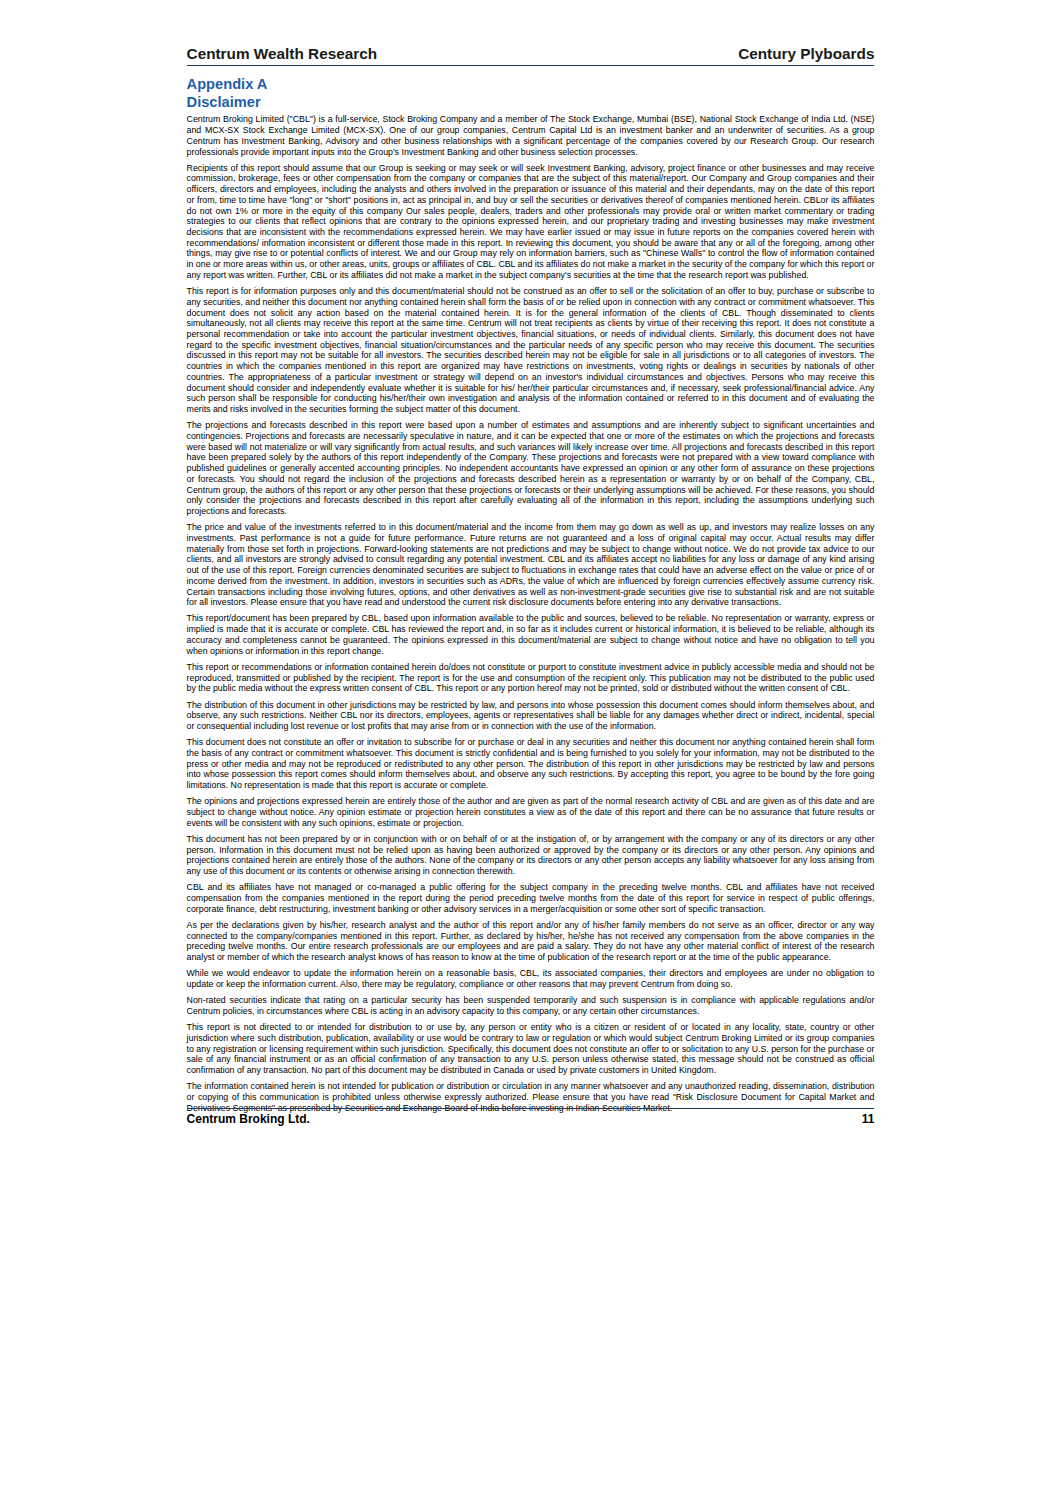Centrum Wealth Research Century Plyboards
Appendix A
Disclaimer
Centrum Broking Limited ("CBL") is a full-service, Stock Broking Company and a member of The Stock Exchange, Mumbai (BSE), National Stock Exchange of India Ltd. (NSE) and MCX-SX Stock Exchange Limited (MCX-SX). One of our group companies, Centrum Capital Ltd is an investment banker and an underwriter of securities. As a group Centrum has Investment Banking, Advisory and other business relationships with a significant percentage of the companies covered by our Research Group. Our research professionals provide important inputs into the Group's Investment Banking and other business selection processes.
Recipients of this report should assume that our Group is seeking or may seek or will seek Investment Banking, advisory, project finance or other businesses and may receive commission, brokerage, fees or other compensation from the company or companies that are the subject of this material/report. Our Company and Group companies and their officers, directors and employees, including the analysts and others involved in the preparation or issuance of this material and their dependants, may on the date of this report or from, time to time have "long" or "short" positions in, act as principal in, and buy or sell the securities or derivatives thereof of companies mentioned herein. CBLor its affiliates do not own 1% or more in the equity of this company Our sales people, dealers, traders and other professionals may provide oral or written market commentary or trading strategies to our clients that reflect opinions that are contrary to the opinions expressed herein, and our proprietary trading and investing businesses may make investment decisions that are inconsistent with the recommendations expressed herein. We may have earlier issued or may issue in future reports on the companies covered herein with recommendations/ information inconsistent or different those made in this report. In reviewing this document, you should be aware that any or all of the foregoing, among other things, may give rise to or potential conflicts of interest. We and our Group may rely on information barriers, such as "Chinese Walls" to control the flow of information contained in one or more areas within us, or other areas, units, groups or affiliates of CBL. CBL and its affiliates do not make a market in the security of the company for which this report or any report was written. Further, CBL or its affiliates did not make a market in the subject company's securities at the time that the research report was published.
This report is for information purposes only and this document/material should not be construed as an offer to sell or the solicitation of an offer to buy, purchase or subscribe to any securities, and neither this document nor anything contained herein shall form the basis of or be relied upon in connection with any contract or commitment whatsoever. This document does not solicit any action based on the material contained herein. It is for the general information of the clients of CBL. Though disseminated to clients simultaneously, not all clients may receive this report at the same time. Centrum will not treat recipients as clients by virtue of their receiving this report. It does not constitute a personal recommendation or take into account the particular investment objectives, financial situations, or needs of individual clients. Similarly, this document does not have regard to the specific investment objectives, financial situation/circumstances and the particular needs of any specific person who may receive this document. The securities discussed in this report may not be suitable for all investors. The securities described herein may not be eligible for sale in all jurisdictions or to all categories of investors. The countries in which the companies mentioned in this report are organized may have restrictions on investments, voting rights or dealings in securities by nationals of other countries. The appropriateness of a particular investment or strategy will depend on an investor's individual circumstances and objectives. Persons who may receive this document should consider and independently evaluate whether it is suitable for his/ her/their particular circumstances and, if necessary, seek professional/financial advice. Any such person shall be responsible for conducting his/her/their own investigation and analysis of the information contained or referred to in this document and of evaluating the merits and risks involved in the securities forming the subject matter of this document.
The projections and forecasts described in this report were based upon a number of estimates and assumptions and are inherently subject to significant uncertainties and contingencies. Projections and forecasts are necessarily speculative in nature, and it can be expected that one or more of the estimates on which the projections and forecasts were based will not materialize or will vary significantly from actual results, and such variances will likely increase over time. All projections and forecasts described in this report have been prepared solely by the authors of this report independently of the Company. These projections and forecasts were not prepared with a view toward compliance with published guidelines or generally accented accounting principles. No independent accountants have expressed an opinion or any other form of assurance on these projections or forecasts. You should not regard the inclusion of the projections and forecasts described herein as a representation or warranty by or on behalf of the Company, CBL, Centrum group, the authors of this report or any other person that these projections or forecasts or their underlying assumptions will be achieved. For these reasons, you should only consider the projections and forecasts described in this report after carefully evaluating all of the information in this report, including the assumptions underlying such projections and forecasts.
The price and value of the investments referred to in this document/material and the income from them may go down as well as up, and investors may realize losses on any investments. Past performance is not a guide for future performance. Future returns are not guaranteed and a loss of original capital may occur. Actual results may differ materially from those set forth in projections. Forward-looking statements are not predictions and may be subject to change without notice. We do not provide tax advice to our clients, and all investors are strongly advised to consult regarding any potential investment. CBL and its affiliates accept no liabilities for any loss or damage of any kind arising out of the use of this report. Foreign currencies denominated securities are subject to fluctuations in exchange rates that could have an adverse effect on the value or price of or income derived from the investment. In addition, investors in securities such as ADRs, the value of which are influenced by foreign currencies effectively assume currency risk. Certain transactions including those involving futures, options, and other derivatives as well as non-investment-grade securities give rise to substantial risk and are not suitable for all investors. Please ensure that you have read and understood the current risk disclosure documents before entering into any derivative transactions.
This report/document has been prepared by CBL, based upon information available to the public and sources, believed to be reliable. No representation or warranty, express or implied is made that it is accurate or complete. CBL has reviewed the report and, in so far as it includes current or historical information, it is believed to be reliable, although its accuracy and completeness cannot be guaranteed. The opinions expressed in this document/material are subject to change without notice and have no obligation to tell you when opinions or information in this report change.
This report or recommendations or information contained herein do/does not constitute or purport to constitute investment advice in publicly accessible media and should not be reproduced, transmitted or published by the recipient. The report is for the use and consumption of the recipient only. This publication may not be distributed to the public used by the public media without the express written consent of CBL. This report or any portion hereof may not be printed, sold or distributed without the written consent of CBL.
The distribution of this document in other jurisdictions may be restricted by law, and persons into whose possession this document comes should inform themselves about, and observe, any such restrictions. Neither CBL nor its directors, employees, agents or representatives shall be liable for any damages whether direct or indirect, incidental, special or consequential including lost revenue or lost profits that may arise from or in connection with the use of the information.
This document does not constitute an offer or invitation to subscribe for or purchase or deal in any securities and neither this document nor anything contained herein shall form the basis of any contract or commitment whatsoever. This document is strictly confidential and is being furnished to you solely for your information, may not be distributed to the press or other media and may not be reproduced or redistributed to any other person. The distribution of this report in other jurisdictions may be restricted by law and persons into whose possession this report comes should inform themselves about, and observe any such restrictions. By accepting this report, you agree to be bound by the fore going limitations. No representation is made that this report is accurate or complete.
The opinions and projections expressed herein are entirely those of the author and are given as part of the normal research activity of CBL and are given as of this date and are subject to change without notice. Any opinion estimate or projection herein constitutes a view as of the date of this report and there can be no assurance that future results or events will be consistent with any such opinions, estimate or projection.
This document has not been prepared by or in conjunction with or on behalf of or at the instigation of, or by arrangement with the company or any of its directors or any other person. Information in this document must not be relied upon as having been authorized or approved by the company or its directors or any other person. Any opinions and projections contained herein are entirely those of the authors. None of the company or its directors or any other person accepts any liability whatsoever for any loss arising from any use of this document or its contents or otherwise arising in connection therewith.
CBL and its affiliates have not managed or co-managed a public offering for the subject company in the preceding twelve months. CBL and affiliates have not received compensation from the companies mentioned in the report during the period preceding twelve months from the date of this report for service in respect of public offerings, corporate finance, debt restructuring, investment banking or other advisory services in a merger/acquisition or some other sort of specific transaction.
As per the declarations given by his/her, research analyst and the author of this report and/or any of his/her family members do not serve as an officer, director or any way connected to the company/companies mentioned in this report. Further, as declared by his/her, he/she has not received any compensation from the above companies in the preceding twelve months. Our entire research professionals are our employees and are paid a salary. They do not have any other material conflict of interest of the research analyst or member of which the research analyst knows of has reason to know at the time of publication of the research report or at the time of the public appearance.
While we would endeavor to update the information herein on a reasonable basis, CBL, its associated companies, their directors and employees are under no obligation to update or keep the information current. Also, there may be regulatory, compliance or other reasons that may prevent Centrum from doing so.
Non-rated securities indicate that rating on a particular security has been suspended temporarily and such suspension is in compliance with applicable regulations and/or Centrum policies, in circumstances where CBL is acting in an advisory capacity to this company, or any certain other circumstances.
This report is not directed to or intended for distribution to or use by, any person or entity who is a citizen or resident of or located in any locality, state, country or other jurisdiction where such distribution, publication, availability or use would be contrary to law or regulation or which would subject Centrum Broking Limited or its group companies to any registration or licensing requirement within such jurisdiction. Specifically, this document does not constitute an offer to or solicitation to any U.S. person for the purchase or sale of any financial instrument or as an official confirmation of any transaction to any U.S. person unless otherwise stated, this message should not be construed as official confirmation of any transaction. No part of this document may be distributed in Canada or used by private customers in United Kingdom.
The information contained herein is not intended for publication or distribution or circulation in any manner whatsoever and any unauthorized reading, dissemination, distribution or copying of this communication is prohibited unless otherwise expressly authorized. Please ensure that you have read "Risk Disclosure Document for Capital Market and Derivatives Segments" as prescribed by Securities and Exchange Board of India before investing in Indian Securities Market.
Centrum Broking Ltd. 11